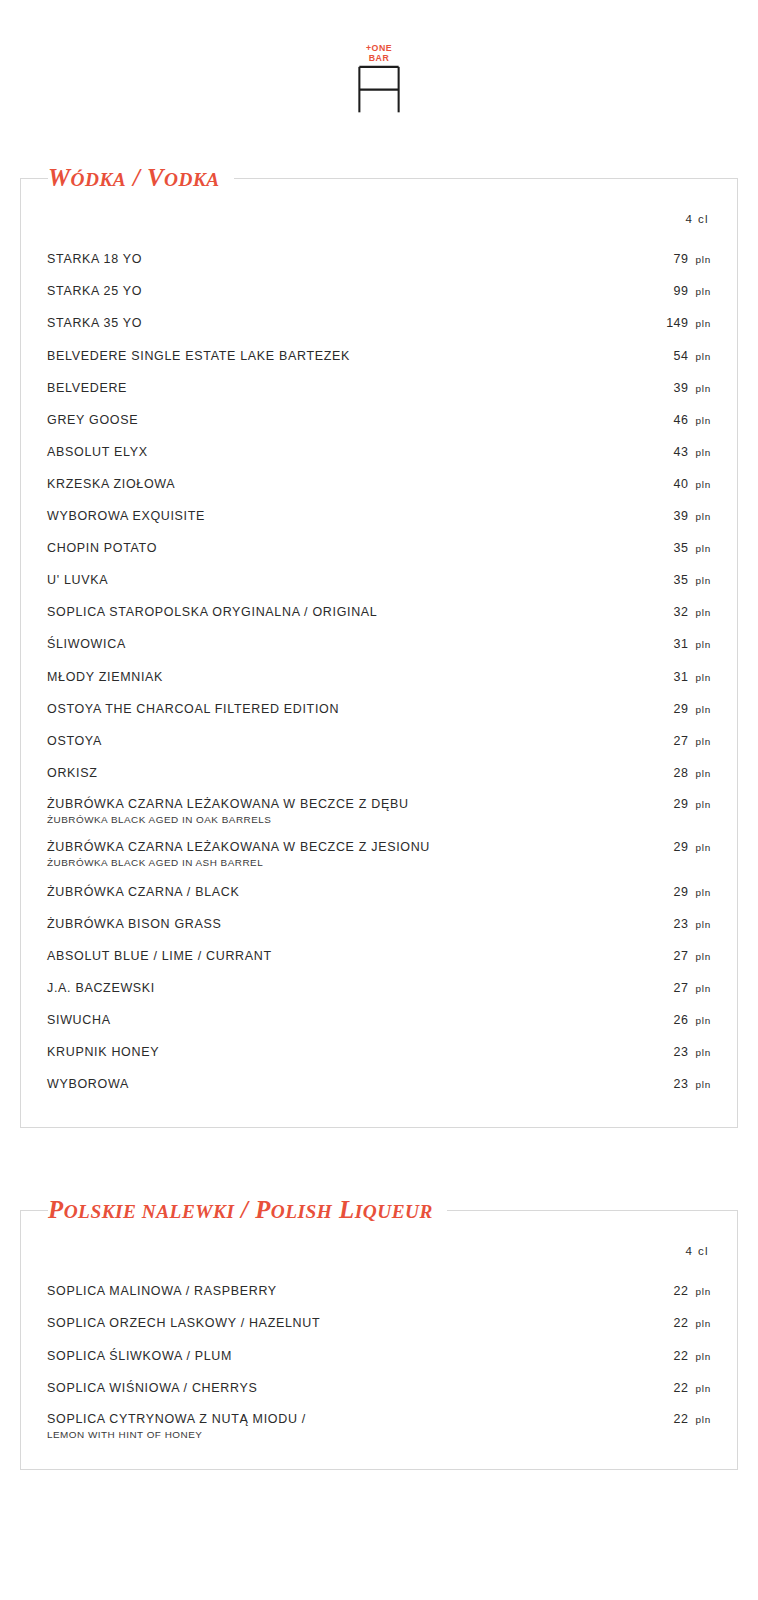+One Bar +ONE BAR
WÓDKA / VODKA
4 cl
Starka 18 YO 79 PLN
Starka 25 YO 99 PLN
Starka 35 YO 149 PLN
Belvedere Single Estate Lake Bartezek 54 PLN
Belvedere 39 PLN
Grey Goose 46 PLN
Absolut Elyx 43 PLN
Krzeska Ziołowa 40 PLN
Wyborowa Exquisite 39 PLN
Chopin Potato 35 PLN
U' Luvka 35 PLN
Soplica Staropolska Oryginalna / Original 32 PLN
Śliwowica 31 PLN
Młody Ziemniak 31 PLN
Ostoya The Charcoal Filtered Edition 29 PLN
Ostoya 27 PLN
Orkisz 28 PLN
Żubrówka Czarna Leżakowana w Beczce z Dębu Żubrówka Black Aged in Oak Barrels 29 PLN
Żubrówka Czarna Leżakowana w Beczce z Jesionu Żubrówka Black Aged in Ash Barrel 29 PLN
Żubrówka Czarna / Black 29 PLN
Żubrówka Bison Grass 23 PLN
Absolut Blue / Lime / Currant 27 PLN
J.A. Baczewski 27 PLN
Siwucha 26 PLN
Krupnik Honey 23 PLN
Wyborowa 23 PLN
POLSKIE NALEWKI / POLISH LIQUEUR
4 cl
Soplica Malinowa / Raspberry 22 PLN
Soplica Orzech Laskowy / Hazelnut 22 PLN
Soplica Śliwkowa / Plum 22 PLN
Soplica Wiśniowa / Cherrys 22 PLN
Soplica Cytrynowa z Nutą Miodu / Lemon with Hint of Honey 22 PLN